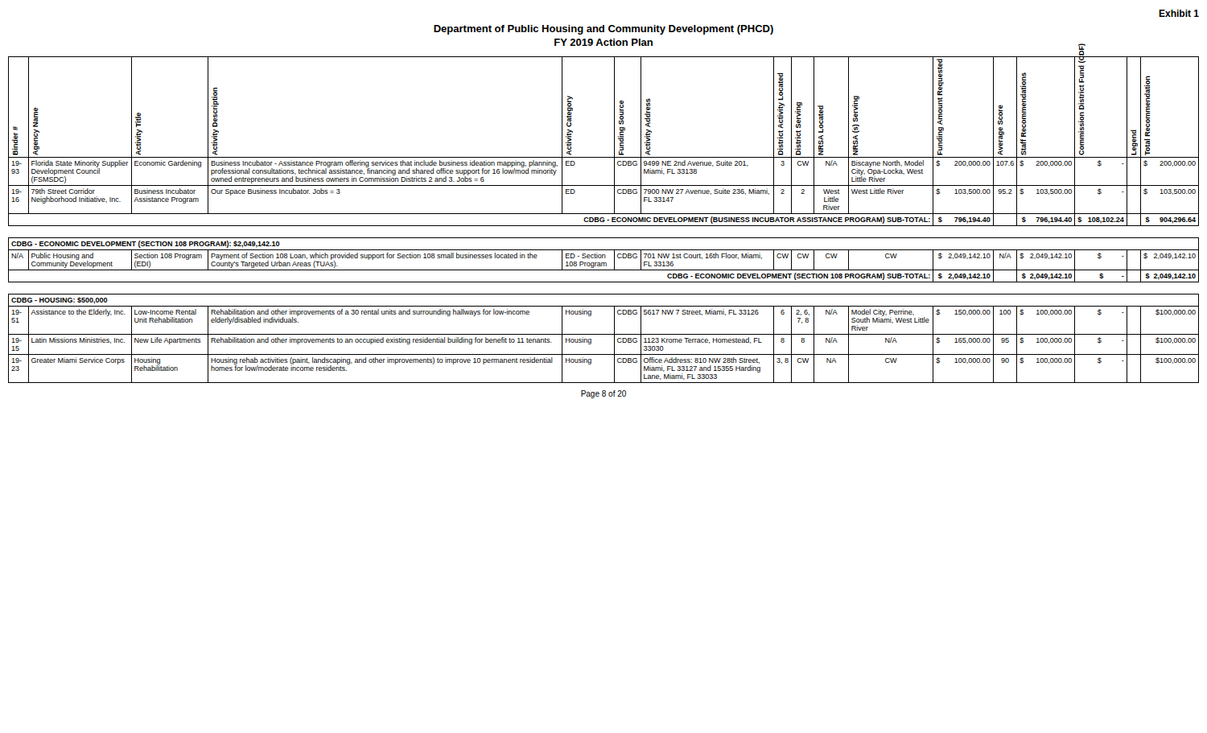Exhibit 1
Department of Public Housing and Community Development (PHCD)
FY 2019 Action Plan
| Binder # | Agency Name | Activity Title | Activity Description | Activity Category | Funding Source | Activity Address | District Activity Located | District Serving | NRSA Located | NRSA (s) Serving | Funding Amount Requested | Average Score | Staff Recommendations | Commission District Fund (CDF) | Legend | Total Recommendation |
| --- | --- | --- | --- | --- | --- | --- | --- | --- | --- | --- | --- | --- | --- | --- | --- | --- |
| 19-93 | Florida State Minority Supplier Development Council (FSMSDC) | Economic Gardening | Business Incubator - Assistance Program offering services that include business ideation mapping, planning, professional consultations, technical assistance, financing and shared office support for 16 low/mod minority owned entrepreneurs and business owners in Commission Districts 2 and 3. Jobs = 6 | ED | CDBG | 9499 NE 2nd Avenue, Suite 201, Miami, FL 33138 | 3 | CW | N/A | Biscayne North, Model City, Opa-Locka, West Little River | $ 200,000.00 | 107.6 | $ 200,000.00 | $ - | | $ 200,000.00 |
| 19-16 | 79th Street Corridor Neighborhood Initiative, Inc. | Business Incubator Assistance Program | Our Space Business Incubator. Jobs = 3 | ED | CDBG | 7900 NW 27 Avenue, Suite 236, Miami, FL 33147 | 2 | 2 | West Little River | West Little River | $ 103,500.00 | 95.2 | $ 103,500.00 | $ - | | $ 103,500.00 |
| CDBG - ECONOMIC DEVELOPMENT (BUSINESS INCUBATOR ASSISTANCE PROGRAM) SUB-TOTAL: | $ 796,194.40 | | $ 796,194.40 | $ 108,102.24 | | $ 904,296.64 |
| CDBG - ECONOMIC DEVELOPMENT (SECTION 108 PROGRAM): $2,049,142.10 |
| N/A | Public Housing and Community Development | Section 108 Program (EDI) | Payment of Section 108 Loan, which provided support for Section 108 small businesses located in the County's Targeted Urban Areas (TUAs). | ED - Section 108 Program | CDBG | 701 NW 1st Court, 16th Floor, Miami, FL 33136 | CW | CW | CW | CW | $ 2,049,142.10 | N/A | $ 2,049,142.10 | $ - | | $ 2,049,142.10 |
| CDBG - ECONOMIC DEVELOPMENT (SECTION 108 PROGRAM) SUB-TOTAL: | $ 2,049,142.10 | | $ 2,049,142.10 | $ - | | $ 2,049,142.10 |
| CDBG - HOUSING: $500,000 |
| 19-51 | Assistance to the Elderly, Inc. | Low-Income Rental Unit Rehabilitation | Rehabilitation and other improvements of a 30 rental units and surrounding hallways for low-income elderly/disabled individuals. | Housing | CDBG | 5617 NW 7 Street, Miami, FL 33126 | 6 | 2, 6, 7, 8 | N/A | Model City, Perrine, South Miami, West Little River | $ 150,000.00 | 100 | $ 100,000.00 | $ - | | $100,000.00 |
| 19-15 | Latin Missions Ministries, Inc. | New Life Apartments | Rehabilitation and other improvements to an occupied existing residential building for benefit to 11 tenants. | Housing | CDBG | 1123 Krome Terrace, Homestead, FL 33030 | 8 | 8 | N/A | N/A | $ 165,000.00 | 95 | $ 100,000.00 | $ - | | $100,000.00 |
| 19-23 | Greater Miami Service Corps | Housing Rehabilitation | Housing rehab activities (paint, landscaping, and other improvements) to improve 10 permanent residential homes for low/moderate income residents. | Housing | CDBG | Office Address: 810 NW 28th Street, Miami, FL 33127 and 15355 Harding Lane, Miami, FL 33033 | 3, 8 | CW | NA | CW | $ 100,000.00 | 90 | $ 100,000.00 | $ - | | $100,000.00 |
Page 8 of 20